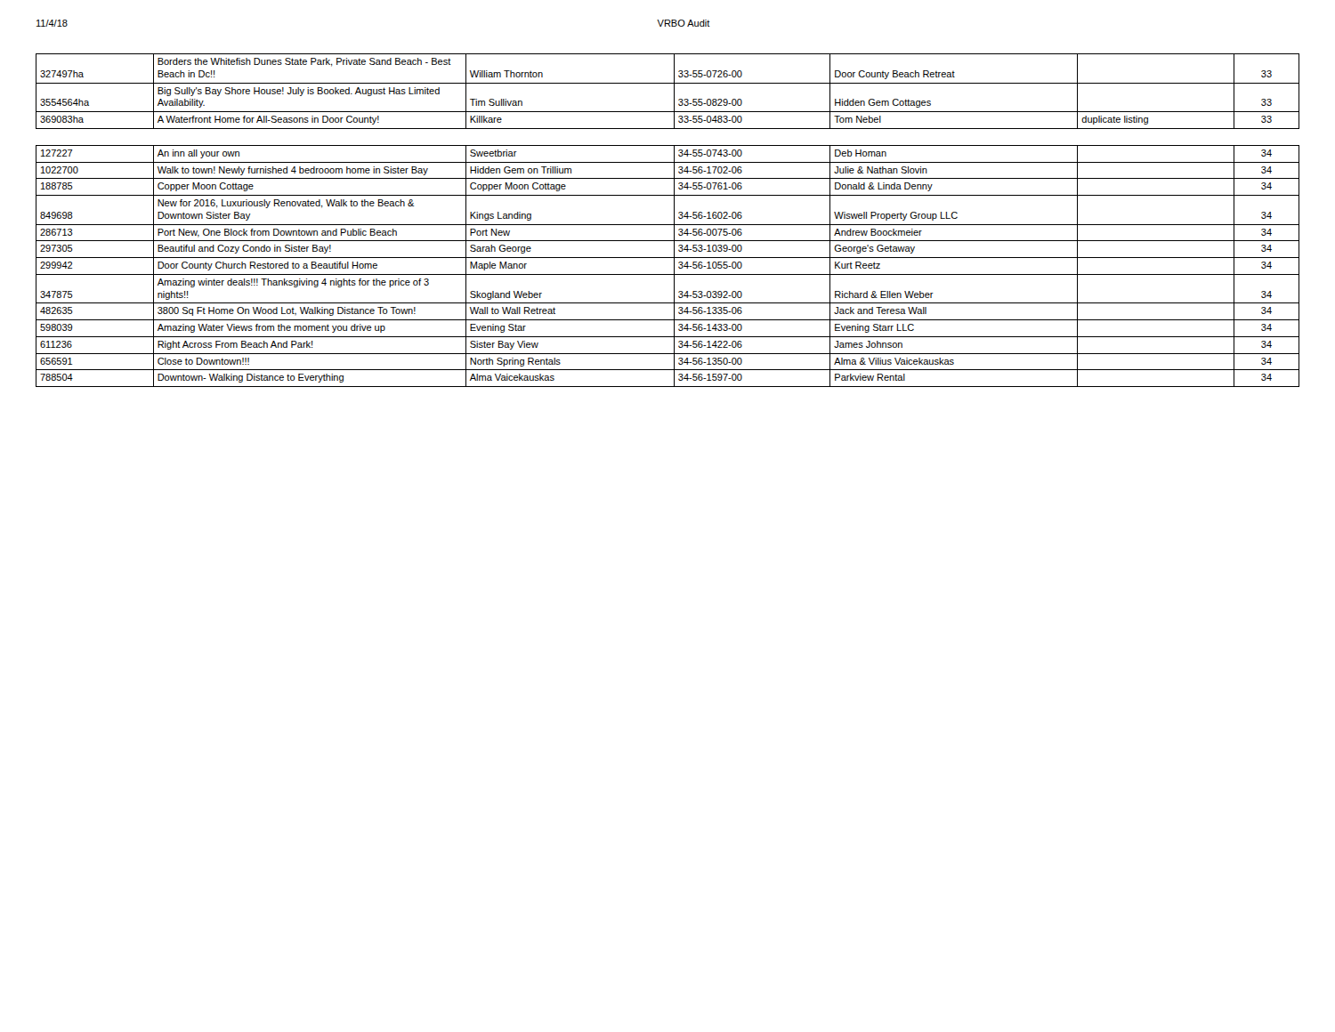11/4/18
VRBO Audit
| 327497ha | Borders the Whitefish Dunes State Park, Private Sand Beach - Best Beach in Dc!! | William Thornton | 33-55-0726-00 | Door County Beach Retreat | | 33 |
| 3554564ha | Big Sully's Bay Shore House! July is Booked. August Has Limited Availability. | Tim Sullivan | 33-55-0829-00 | Hidden Gem Cottages | | 33 |
| 369083ha | A Waterfront Home for All-Seasons in Door County! | Killkare | 33-55-0483-00 | Tom Nebel | duplicate listing | 33 |
| 127227 | An inn all your own | Sweetbriar | 34-55-0743-00 | Deb Homan | | 34 |
| 1022700 | Walk to town! Newly furnished 4 bedrooom home in Sister Bay | Hidden Gem on Trillium | 34-56-1702-06 | Julie & Nathan Slovin | | 34 |
| 188785 | Copper Moon Cottage | Copper Moon Cottage | 34-55-0761-06 | Donald & Linda Denny | | 34 |
| 849698 | New for 2016, Luxuriously Renovated, Walk to the Beach & Downtown Sister Bay | Kings Landing | 34-56-1602-06 | Wiswell Property Group LLC | | 34 |
| 286713 | Port New, One Block from Downtown and Public Beach | Port New | 34-56-0075-06 | Andrew Boockmeier | | 34 |
| 297305 | Beautiful and Cozy Condo in Sister Bay! | Sarah George | 34-53-1039-00 | George's Getaway | | 34 |
| 299942 | Door County Church Restored to a Beautiful Home | Maple Manor | 34-56-1055-00 | Kurt Reetz | | 34 |
| 347875 | Amazing winter deals!!! Thanksgiving 4 nights for the price of 3 nights!! | Skogland Weber | 34-53-0392-00 | Richard & Ellen Weber | | 34 |
| 482635 | 3800 Sq Ft Home On Wood Lot, Walking Distance To Town! | Wall to Wall Retreat | 34-56-1335-06 | Jack and Teresa Wall | | 34 |
| 598039 | Amazing Water Views from the moment you drive up | Evening Star | 34-56-1433-00 | Evening Starr LLC | | 34 |
| 611236 | Right Across From Beach And Park! | Sister Bay View | 34-56-1422-06 | James Johnson | | 34 |
| 656591 | Close to Downtown!!! | North Spring Rentals | 34-56-1350-00 | Alma & Vilius Vaicekauskas | | 34 |
| 788504 | Downtown- Walking Distance to Everything | Alma Vaicekauskas | 34-56-1597-00 | Parkview Rental | | 34 |